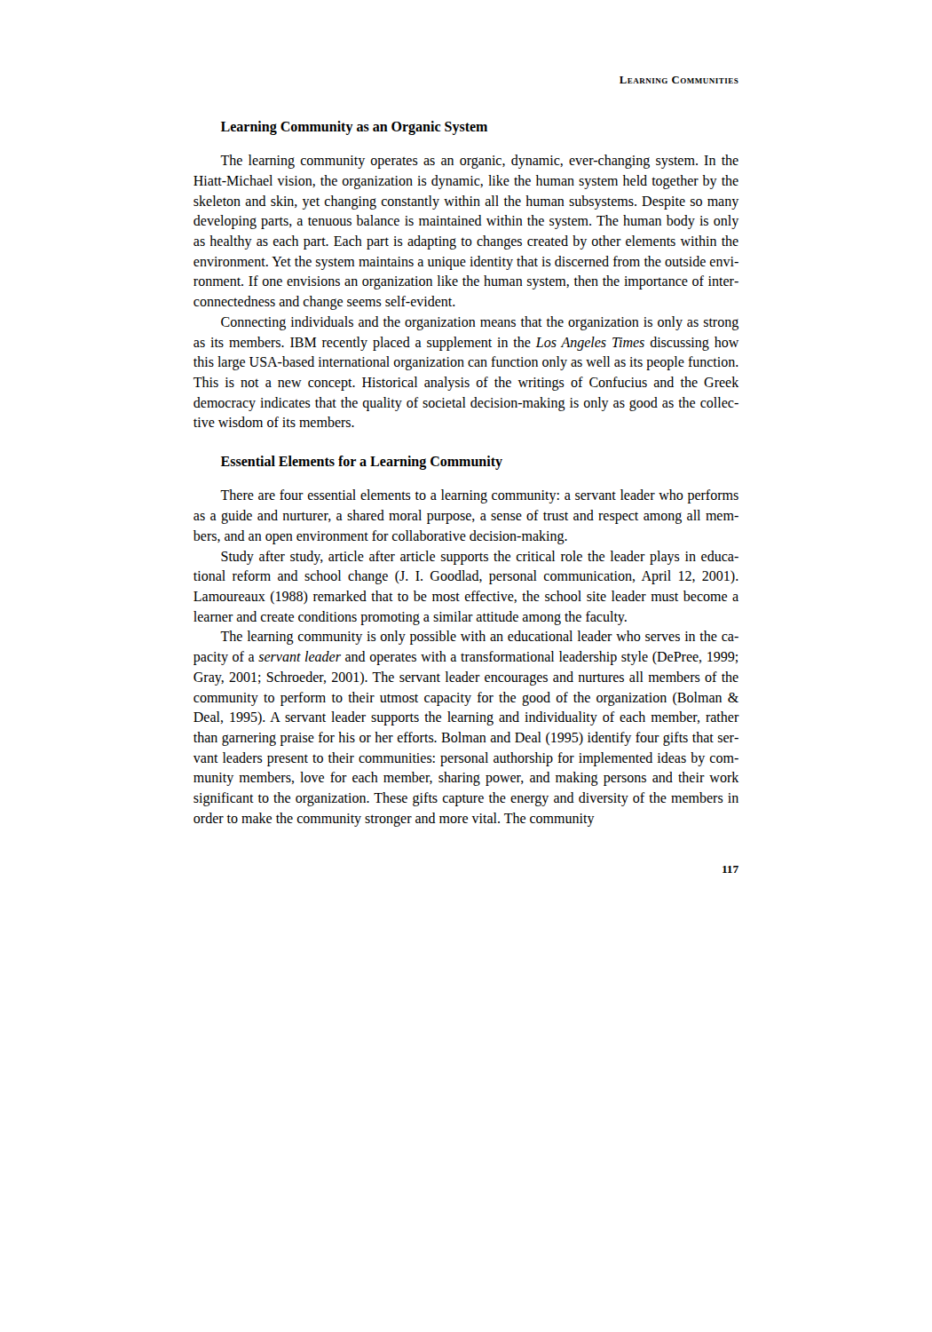Learning Communities
Learning Community as an Organic System
The learning community operates as an organic, dynamic, ever-changing system. In the Hiatt-Michael vision, the organization is dynamic, like the human system held together by the skeleton and skin, yet changing constantly within all the human subsystems. Despite so many developing parts, a tenuous balance is maintained within the system. The human body is only as healthy as each part. Each part is adapting to changes created by other elements within the environment. Yet the system maintains a unique identity that is discerned from the outside environment. If one envisions an organization like the human system, then the importance of interconnectedness and change seems self-evident.
Connecting individuals and the organization means that the organization is only as strong as its members. IBM recently placed a supplement in the Los Angeles Times discussing how this large USA-based international organization can function only as well as its people function. This is not a new concept. Historical analysis of the writings of Confucius and the Greek democracy indicates that the quality of societal decision-making is only as good as the collective wisdom of its members.
Essential Elements for a Learning Community
There are four essential elements to a learning community: a servant leader who performs as a guide and nurturer, a shared moral purpose, a sense of trust and respect among all members, and an open environment for collaborative decision-making.
Study after study, article after article supports the critical role the leader plays in educational reform and school change (J. I. Goodlad, personal communication, April 12, 2001). Lamoureaux (1988) remarked that to be most effective, the school site leader must become a learner and create conditions promoting a similar attitude among the faculty.
The learning community is only possible with an educational leader who serves in the capacity of a servant leader and operates with a transformational leadership style (DePree, 1999; Gray, 2001; Schroeder, 2001). The servant leader encourages and nurtures all members of the community to perform to their utmost capacity for the good of the organization (Bolman & Deal, 1995). A servant leader supports the learning and individuality of each member, rather than garnering praise for his or her efforts. Bolman and Deal (1995) identify four gifts that servant leaders present to their communities: personal authorship for implemented ideas by community members, love for each member, sharing power, and making persons and their work significant to the organization. These gifts capture the energy and diversity of the members in order to make the community stronger and more vital. The community
117